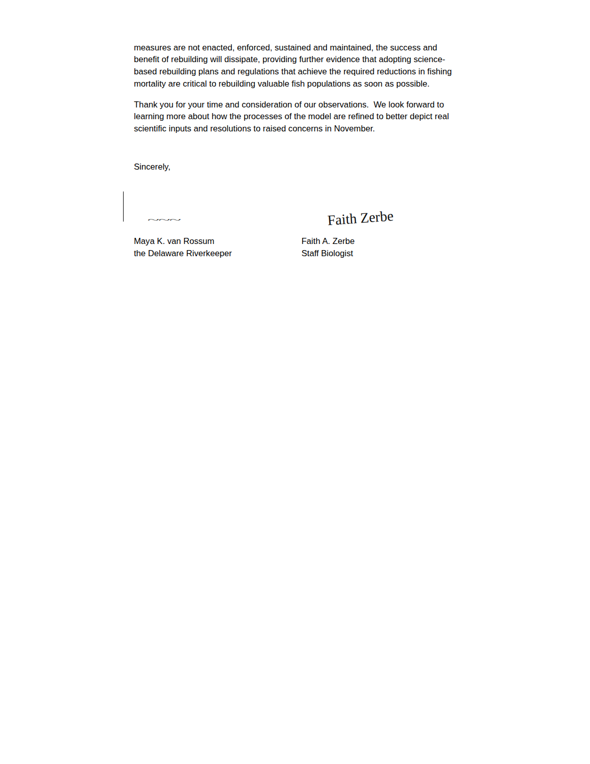measures are not enacted, enforced, sustained and maintained, the success and benefit of rebuilding will dissipate, providing further evidence that adopting science-based rebuilding plans and regulations that achieve the required reductions in fishing mortality are critical to rebuilding valuable fish populations as soon as possible.
Thank you for your time and consideration of our observations. We look forward to learning more about how the processes of the model are refined to better depict real scientific inputs and resolutions to raised concerns in November.
Sincerely,
~~~
Faith Zerbe
Maya K. van Rossum
the Delaware Riverkeeper
Faith A. Zerbe
Staff Biologist